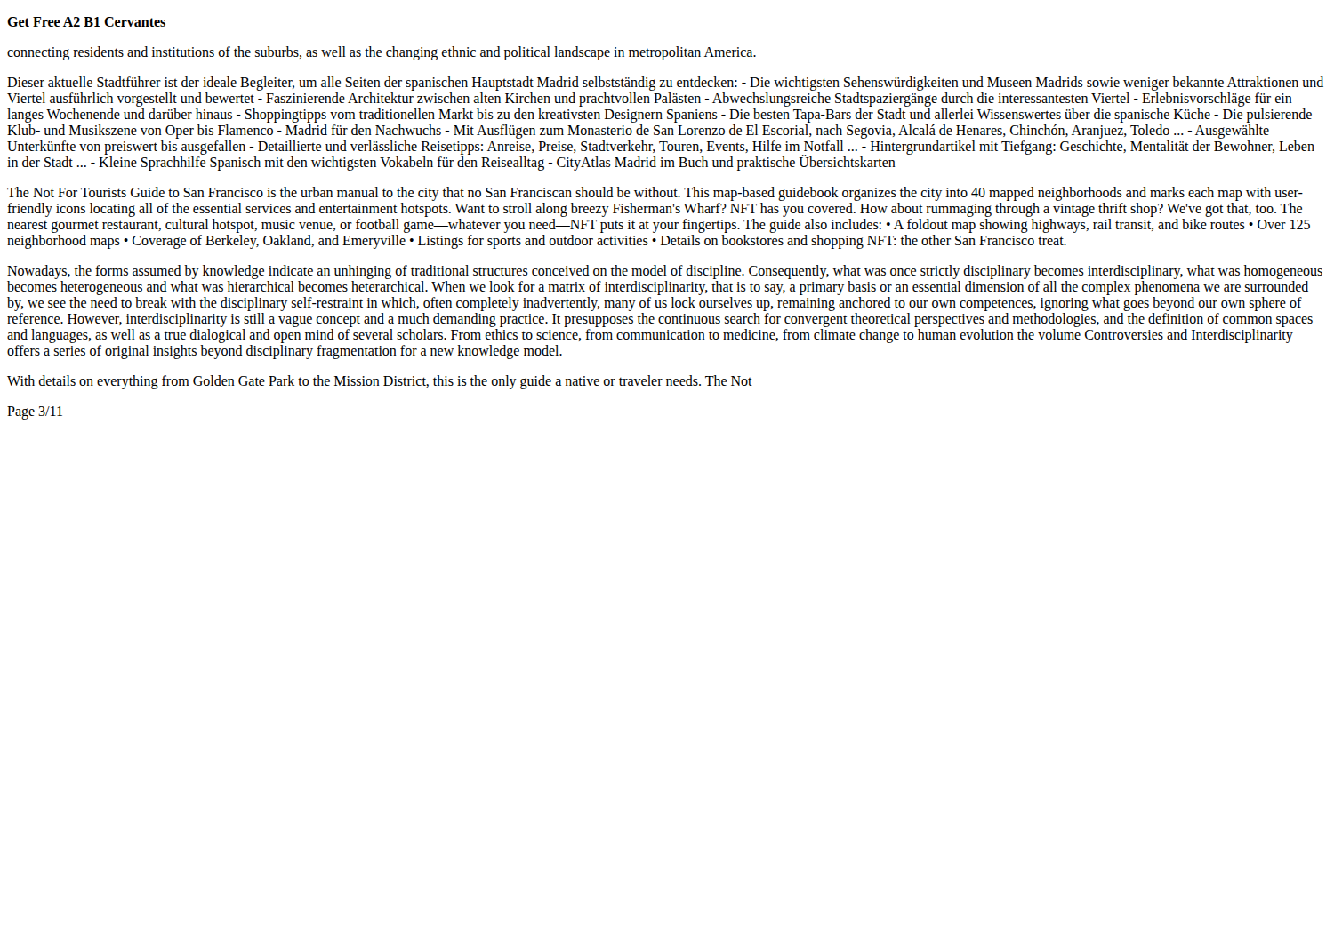Get Free A2 B1 Cervantes
connecting residents and institutions of the suburbs, as well as the changing ethnic and political landscape in metropolitan America.
Dieser aktuelle Stadtführer ist der ideale Begleiter, um alle Seiten der spanischen Hauptstadt Madrid selbstständig zu entdecken: - Die wichtigsten Sehenswürdigkeiten und Museen Madrids sowie weniger bekannte Attraktionen und Viertel ausführlich vorgestellt und bewertet - Faszinierende Architektur zwischen alten Kirchen und prachtvollen Palästen - Abwechslungsreiche Stadtspaziergänge durch die interessantesten Viertel - Erlebnisvorschläge für ein langes Wochenende und darüber hinaus - Shoppingtipps vom traditionellen Markt bis zu den kreativsten Designern Spaniens - Die besten Tapa-Bars der Stadt und allerlei Wissenswertes über die spanische Küche - Die pulsierende Klub- und Musikszene von Oper bis Flamenco - Madrid für den Nachwuchs - Mit Ausflügen zum Monasterio de San Lorenzo de El Escorial, nach Segovia, Alcalá de Henares, Chinchón, Aranjuez, Toledo ... - Ausgewählte Unterkünfte von preiswert bis ausgefallen - Detaillierte und verlässliche Reisetipps: Anreise, Preise, Stadtverkehr, Touren, Events, Hilfe im Notfall ... - Hintergrundartikel mit Tiefgang: Geschichte, Mentalität der Bewohner, Leben in der Stadt ... - Kleine Sprachhilfe Spanisch mit den wichtigsten Vokabeln für den Reisealltag - CityAtlas Madrid im Buch und praktische Übersichtskarten
The Not For Tourists Guide to San Francisco is the urban manual to the city that no San Franciscan should be without. This map-based guidebook organizes the city into 40 mapped neighborhoods and marks each map with user-friendly icons locating all of the essential services and entertainment hotspots. Want to stroll along breezy Fisherman's Wharf? NFT has you covered. How about rummaging through a vintage thrift shop? We've got that, too. The nearest gourmet restaurant, cultural hotspot, music venue, or football game—whatever you need—NFT puts it at your fingertips. The guide also includes: • A foldout map showing highways, rail transit, and bike routes • Over 125 neighborhood maps • Coverage of Berkeley, Oakland, and Emeryville • Listings for sports and outdoor activities • Details on bookstores and shopping NFT: the other San Francisco treat.
Nowadays, the forms assumed by knowledge indicate an unhinging of traditional structures conceived on the model of discipline. Consequently, what was once strictly disciplinary becomes interdisciplinary, what was homogeneous becomes heterogeneous and what was hierarchical becomes heterarchical. When we look for a matrix of interdisciplinarity, that is to say, a primary basis or an essential dimension of all the complex phenomena we are surrounded by, we see the need to break with the disciplinary self-restraint in which, often completely inadvertently, many of us lock ourselves up, remaining anchored to our own competences, ignoring what goes beyond our own sphere of reference. However, interdisciplinarity is still a vague concept and a much demanding practice. It presupposes the continuous search for convergent theoretical perspectives and methodologies, and the definition of common spaces and languages, as well as a true dialogical and open mind of several scholars. From ethics to science, from communication to medicine, from climate change to human evolution the volume Controversies and Interdisciplinarity offers a series of original insights beyond disciplinary fragmentation for a new knowledge model.
With details on everything from Golden Gate Park to the Mission District, this is the only guide a native or traveler needs. The Not
Page 3/11